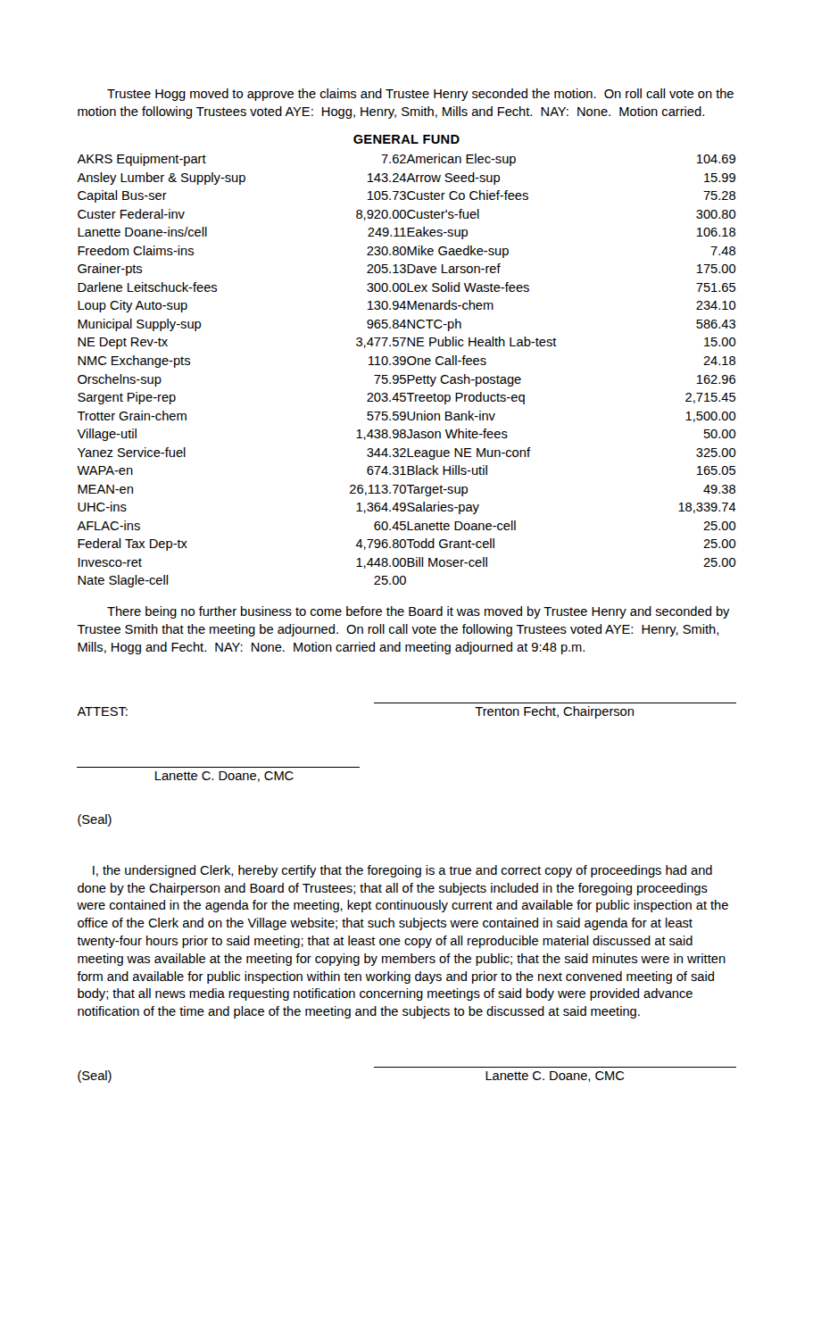Trustee Hogg moved to approve the claims and Trustee Henry seconded the motion. On roll call vote on the motion the following Trustees voted AYE: Hogg, Henry, Smith, Mills and Fecht. NAY: None. Motion carried.
GENERAL FUND
| AKRS Equipment-part | 7.62 | American Elec-sup | 104.69 |
| Ansley Lumber & Supply-sup | 143.24 | Arrow Seed-sup | 15.99 |
| Capital Bus-ser | 105.73 | Custer Co Chief-fees | 75.28 |
| Custer Federal-inv | 8,920.00 | Custer's-fuel | 300.80 |
| Lanette Doane-ins/cell | 249.11 | Eakes-sup | 106.18 |
| Freedom Claims-ins | 230.80 | Mike Gaedke-sup | 7.48 |
| Grainer-pts | 205.13 | Dave Larson-ref | 175.00 |
| Darlene Leitschuck-fees | 300.00 | Lex Solid Waste-fees | 751.65 |
| Loup City Auto-sup | 130.94 | Menards-chem | 234.10 |
| Municipal Supply-sup | 965.84 | NCTC-ph | 586.43 |
| NE Dept Rev-tx | 3,477.57 | NE Public Health Lab-test | 15.00 |
| NMC Exchange-pts | 110.39 | One Call-fees | 24.18 |
| Orschelns-sup | 75.95 | Petty Cash-postage | 162.96 |
| Sargent Pipe-rep | 203.45 | Treetop Products-eq | 2,715.45 |
| Trotter Grain-chem | 575.59 | Union Bank-inv | 1,500.00 |
| Village-util | 1,438.98 | Jason White-fees | 50.00 |
| Yanez Service-fuel | 344.32 | League NE Mun-conf | 325.00 |
| WAPA-en | 674.31 | Black Hills-util | 165.05 |
| MEAN-en | 26,113.70 | Target-sup | 49.38 |
| UHC-ins | 1,364.49 | Salaries-pay | 18,339.74 |
| AFLAC-ins | 60.45 | Lanette Doane-cell | 25.00 |
| Federal Tax Dep-tx | 4,796.80 | Todd Grant-cell | 25.00 |
| Invesco-ret | 1,448.00 | Bill Moser-cell | 25.00 |
| Nate Slagle-cell | 25.00 | | |
There being no further business to come before the Board it was moved by Trustee Henry and seconded by Trustee Smith that the meeting be adjourned. On roll call vote the following Trustees voted AYE: Henry, Smith, Mills, Hogg and Fecht. NAY: None. Motion carried and meeting adjourned at 9:48 p.m.
ATTEST:
Trenton Fecht, Chairperson
Lanette C. Doane, CMC
(Seal)
I, the undersigned Clerk, hereby certify that the foregoing is a true and correct copy of proceedings had and done by the Chairperson and Board of Trustees; that all of the subjects included in the foregoing proceedings were contained in the agenda for the meeting, kept continuously current and available for public inspection at the office of the Clerk and on the Village website; that such subjects were contained in said agenda for at least twenty-four hours prior to said meeting; that at least one copy of all reproducible material discussed at said meeting was available at the meeting for copying by members of the public; that the said minutes were in written form and available for public inspection within ten working days and prior to the next convened meeting of said body; that all news media requesting notification concerning meetings of said body were provided advance notification of the time and place of the meeting and the subjects to be discussed at said meeting.
(Seal)
Lanette C. Doane, CMC